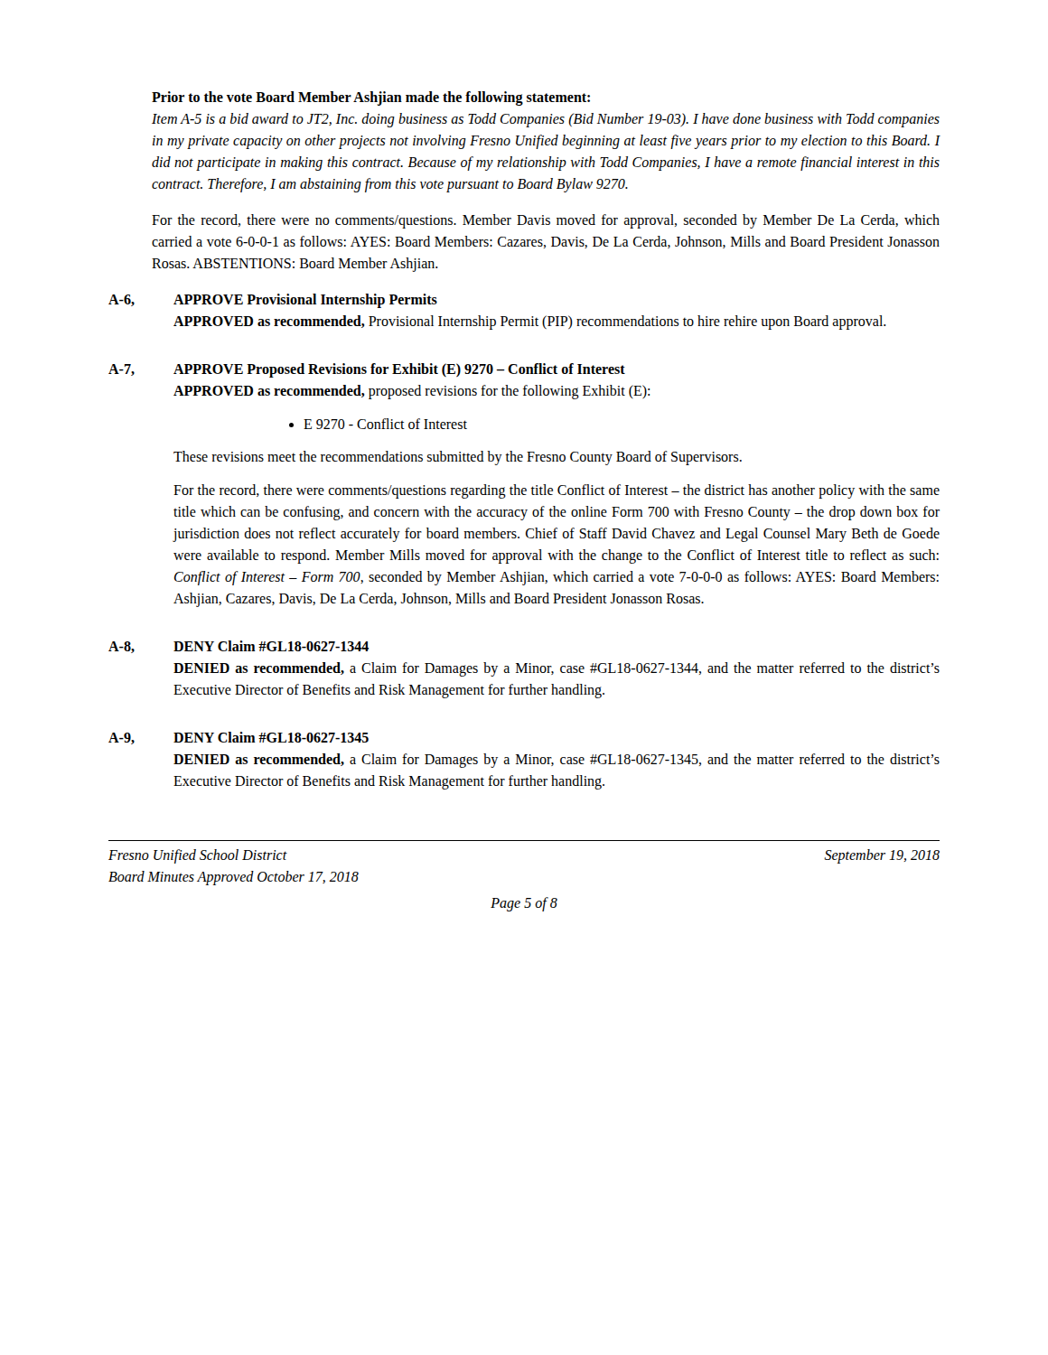Prior to the vote Board Member Ashjian made the following statement:
Item A-5 is a bid award to JT2, Inc. doing business as Todd Companies (Bid Number 19-03). I have done business with Todd companies in my private capacity on other projects not involving Fresno Unified beginning at least five years prior to my election to this Board. I did not participate in making this contract. Because of my relationship with Todd Companies, I have a remote financial interest in this contract. Therefore, I am abstaining from this vote pursuant to Board Bylaw 9270.
For the record, there were no comments/questions. Member Davis moved for approval, seconded by Member De La Cerda, which carried a vote 6-0-0-1 as follows: AYES: Board Members: Cazares, Davis, De La Cerda, Johnson, Mills and Board President Jonasson Rosas. ABSTENTIONS: Board Member Ashjian.
A-6,
APPROVE Provisional Internship Permits
APPROVED as recommended, Provisional Internship Permit (PIP) recommendations to hire rehire upon Board approval.
A-7,
APPROVE Proposed Revisions for Exhibit (E) 9270 – Conflict of Interest
APPROVED as recommended, proposed revisions for the following Exhibit (E):
E 9270 - Conflict of Interest
These revisions meet the recommendations submitted by the Fresno County Board of Supervisors.
For the record, there were comments/questions regarding the title Conflict of Interest – the district has another policy with the same title which can be confusing, and concern with the accuracy of the online Form 700 with Fresno County – the drop down box for jurisdiction does not reflect accurately for board members. Chief of Staff David Chavez and Legal Counsel Mary Beth de Goede were available to respond. Member Mills moved for approval with the change to the Conflict of Interest title to reflect as such: Conflict of Interest – Form 700, seconded by Member Ashjian, which carried a vote 7-0-0-0 as follows: AYES: Board Members: Ashjian, Cazares, Davis, De La Cerda, Johnson, Mills and Board President Jonasson Rosas.
A-8,
DENY Claim #GL18-0627-1344
DENIED as recommended, a Claim for Damages by a Minor, case #GL18-0627-1344, and the matter referred to the district’s Executive Director of Benefits and Risk Management for further handling.
A-9,
DENY Claim #GL18-0627-1345
DENIED as recommended, a Claim for Damages by a Minor, case #GL18-0627-1345, and the matter referred to the district’s Executive Director of Benefits and Risk Management for further handling.
Fresno Unified School District September 19, 2018
Board Minutes Approved October 17, 2018
Page 5 of 8